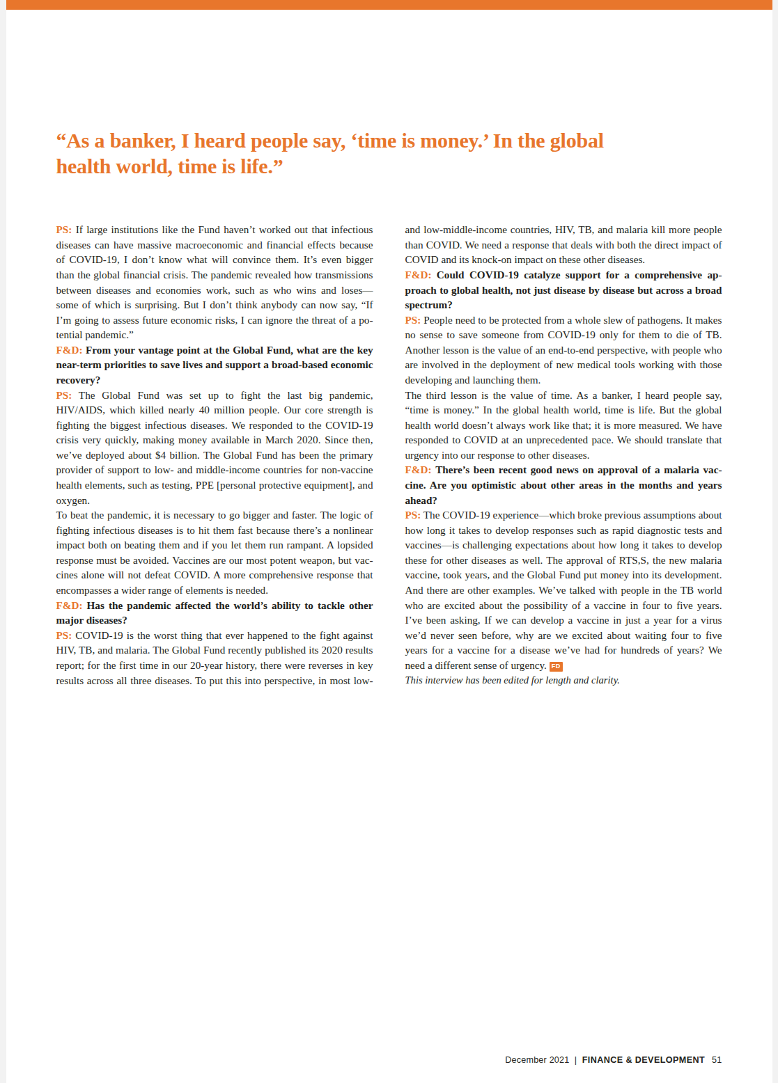“As a banker, I heard people say, ‘time is money.’ In the global health world, time is life.”
PS: If large institutions like the Fund haven’t worked out that infectious diseases can have massive macroeconomic and financial effects because of COVID-19, I don’t know what will convince them. It’s even bigger than the global financial crisis. The pandemic revealed how transmissions between diseases and economies work, such as who wins and loses—some of which is surprising. But I don’t think anybody can now say, “If I’m going to assess future economic risks, I can ignore the threat of a potential pandemic.”
F&D: From your vantage point at the Global Fund, what are the key near-term priorities to save lives and support a broad-based economic recovery?
PS: The Global Fund was set up to fight the last big pandemic, HIV/AIDS, which killed nearly 40 million people. Our core strength is fighting the biggest infectious diseases. We responded to the COVID-19 crisis very quickly, making money available in March 2020. Since then, we’ve deployed about $4 billion. The Global Fund has been the primary provider of support to low- and middle-income countries for non-vaccine health elements, such as testing, PPE [personal protective equipment], and oxygen.
To beat the pandemic, it is necessary to go bigger and faster. The logic of fighting infectious diseases is to hit them fast because there’s a nonlinear impact both on beating them and if you let them run rampant. A lopsided response must be avoided. Vaccines are our most potent weapon, but vaccines alone will not defeat COVID. A more comprehensive response that encompasses a wider range of elements is needed.
F&D: Has the pandemic affected the world’s ability to tackle other major diseases?
PS: COVID-19 is the worst thing that ever happened to the fight against HIV, TB, and malaria. The Global Fund recently published its 2020 results report; for the first time in our 20-year history, there were reverses in key results across all three diseases. To put this into perspective, in most low- and low-middle-income countries, HIV, TB, and malaria kill more people than COVID. We need a response that deals with both the direct impact of COVID and its knock-on impact on these other diseases.
F&D: Could COVID-19 catalyze support for a comprehensive approach to global health, not just disease by disease but across a broad spectrum?
PS: People need to be protected from a whole slew of pathogens. It makes no sense to save someone from COVID-19 only for them to die of TB. Another lesson is the value of an end-to-end perspective, with people who are involved in the deployment of new medical tools working with those developing and launching them.
The third lesson is the value of time. As a banker, I heard people say, “time is money.” In the global health world, time is life. But the global health world doesn’t always work like that; it is more measured. We have responded to COVID at an unprecedented pace. We should translate that urgency into our response to other diseases.
F&D: There’s been recent good news on approval of a malaria vaccine. Are you optimistic about other areas in the months and years ahead?
PS: The COVID-19 experience—which broke previous assumptions about how long it takes to develop responses such as rapid diagnostic tests and vaccines—is challenging expectations about how long it takes to develop these for other diseases as well. The approval of RTS,S, the new malaria vaccine, took years, and the Global Fund put money into its development. And there are other examples. We’ve talked with people in the TB world who are excited about the possibility of a vaccine in four to five years. I’ve been asking, If we can develop a vaccine in just a year for a virus we’d never seen before, why are we excited about waiting four to five years for a vaccine for a disease we’ve had for hundreds of years? We need a different sense of urgency. FD
This interview has been edited for length and clarity.
December 2021 | FINANCE & DEVELOPMENT 51